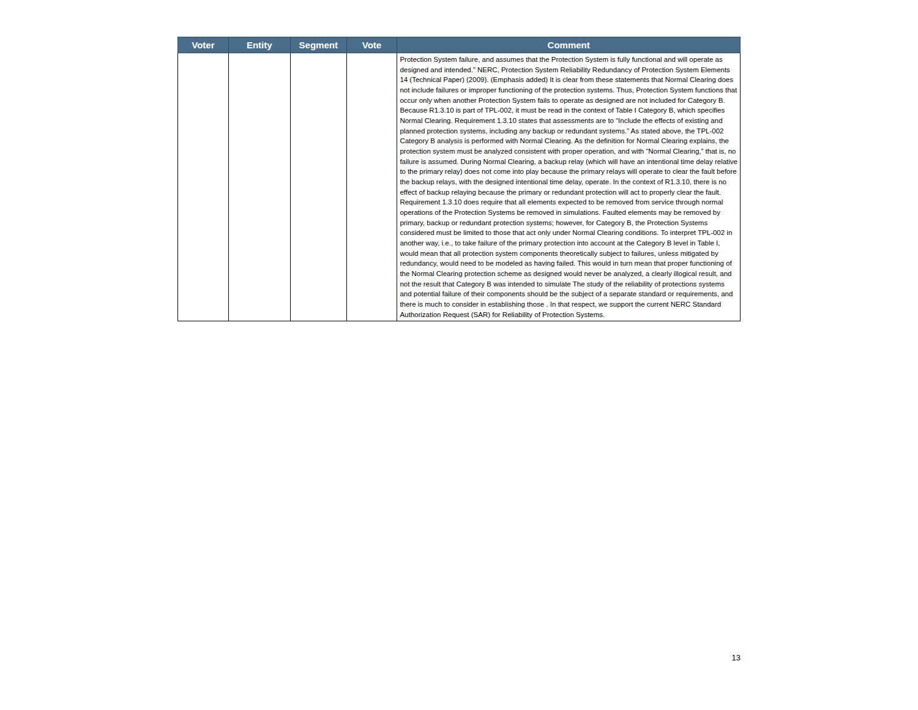| Voter | Entity | Segment | Vote | Comment |
| --- | --- | --- | --- | --- |
| | | | | Protection System failure, and assumes that the Protection System is fully functional and will operate as designed and intended.” NERC, Protection System Reliability Redundancy of Protection System Elements 14 (Technical Paper) (2009). (Emphasis added) It is clear from these statements that Normal Clearing does not include failures or improper functioning of the protection systems. Thus, Protection System functions that occur only when another Protection System fails to operate as designed are not included for Category B. Because R1.3.10 is part of TPL-002, it must be read in the context of Table I Category B, which specifies Normal Clearing. Requirement 1.3.10 states that assessments are to “Include the effects of existing and planned protection systems, including any backup or redundant systems.” As stated above, the TPL-002 Category B analysis is performed with Normal Clearing. As the definition for Normal Clearing explains, the protection system must be analyzed consistent with proper operation, and with “Normal Clearing,” that is, no failure is assumed. During Normal Clearing, a backup relay (which will have an intentional time delay relative to the primary relay) does not come into play because the primary relays will operate to clear the fault before the backup relays, with the designed intentional time delay, operate. In the context of R1.3.10, there is no effect of backup relaying because the primary or redundant protection will act to properly clear the fault. Requirement 1.3.10 does require that all elements expected to be removed from service through normal operations of the Protection Systems be removed in simulations. Faulted elements may be removed by primary, backup or redundant protection systems; however, for Category B, the Protection Systems considered must be limited to those that act only under Normal Clearing conditions. To interpret TPL-002 in another way, i.e., to take failure of the primary protection into account at the Category B level in Table I, would mean that all protection system components theoretically subject to failures, unless mitigated by redundancy, would need to be modeled as having failed. This would in turn mean that proper functioning of the Normal Clearing protection scheme as designed would never be analyzed, a clearly illogical result, and not the result that Category B was intended to simulate The study of the reliability of protections systems and potential failure of their components should be the subject of a separate standard or requirements, and there is much to consider in establishing those . In that respect, we support the current NERC Standard Authorization Request (SAR) for Reliability of Protection Systems. |
13